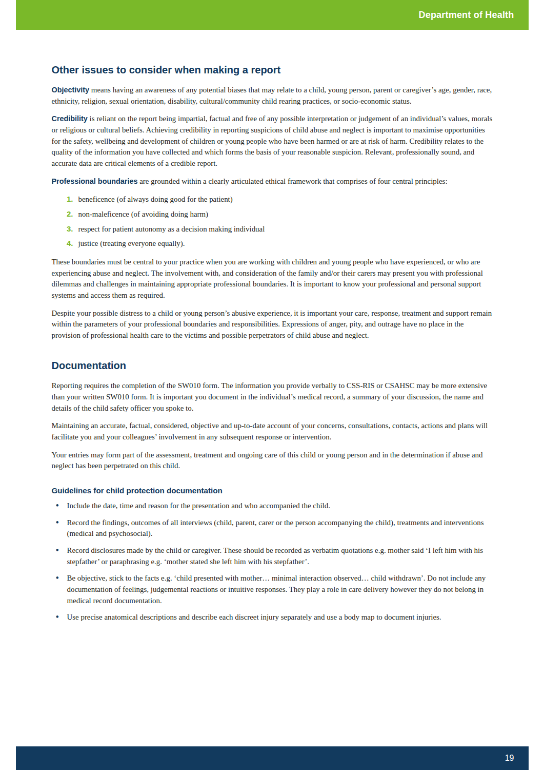Department of Health
Other issues to consider when making a report
Objectivity means having an awareness of any potential biases that may relate to a child, young person, parent or caregiver’s age, gender, race, ethnicity, religion, sexual orientation, disability, cultural/community child rearing practices, or socio-economic status.
Credibility is reliant on the report being impartial, factual and free of any possible interpretation or judgement of an individual’s values, morals or religious or cultural beliefs. Achieving credibility in reporting suspicions of child abuse and neglect is important to maximise opportunities for the safety, wellbeing and development of children or young people who have been harmed or are at risk of harm. Credibility relates to the quality of the information you have collected and which forms the basis of your reasonable suspicion. Relevant, professionally sound, and accurate data are critical elements of a credible report.
Professional boundaries are grounded within a clearly articulated ethical framework that comprises of four central principles:
beneficence (of always doing good for the patient)
non-maleficence (of avoiding doing harm)
respect for patient autonomy as a decision making individual
justice (treating everyone equally).
These boundaries must be central to your practice when you are working with children and young people who have experienced, or who are experiencing abuse and neglect. The involvement with, and consideration of the family and/or their carers may present you with professional dilemmas and challenges in maintaining appropriate professional boundaries. It is important to know your professional and personal support systems and access them as required.
Despite your possible distress to a child or young person’s abusive experience, it is important your care, response, treatment and support remain within the parameters of your professional boundaries and responsibilities. Expressions of anger, pity, and outrage have no place in the provision of professional health care to the victims and possible perpetrators of child abuse and neglect.
Documentation
Reporting requires the completion of the SW010 form. The information you provide verbally to CSS-RIS or CSAHSC may be more extensive than your written SW010 form. It is important you document in the individual’s medical record, a summary of your discussion, the name and details of the child safety officer you spoke to.
Maintaining an accurate, factual, considered, objective and up-to-date account of your concerns, consultations, contacts, actions and plans will facilitate you and your colleagues’ involvement in any subsequent response or intervention.
Your entries may form part of the assessment, treatment and ongoing care of this child or young person and in the determination if abuse and neglect has been perpetrated on this child.
Guidelines for child protection documentation
Include the date, time and reason for the presentation and who accompanied the child.
Record the findings, outcomes of all interviews (child, parent, carer or the person accompanying the child), treatments and interventions (medical and psychosocial).
Record disclosures made by the child or caregiver. These should be recorded as verbatim quotations e.g. mother said ‘I left him with his stepfather’ or paraphrasing e.g. ‘mother stated she left him with his stepfather’.
Be objective, stick to the facts e.g. ‘child presented with mother… minimal interaction observed… child withdrawn’. Do not include any documentation of feelings, judgemental reactions or intuitive responses. They play a role in care delivery however they do not belong in medical record documentation.
Use precise anatomical descriptions and describe each discreet injury separately and use a body map to document injuries.
19